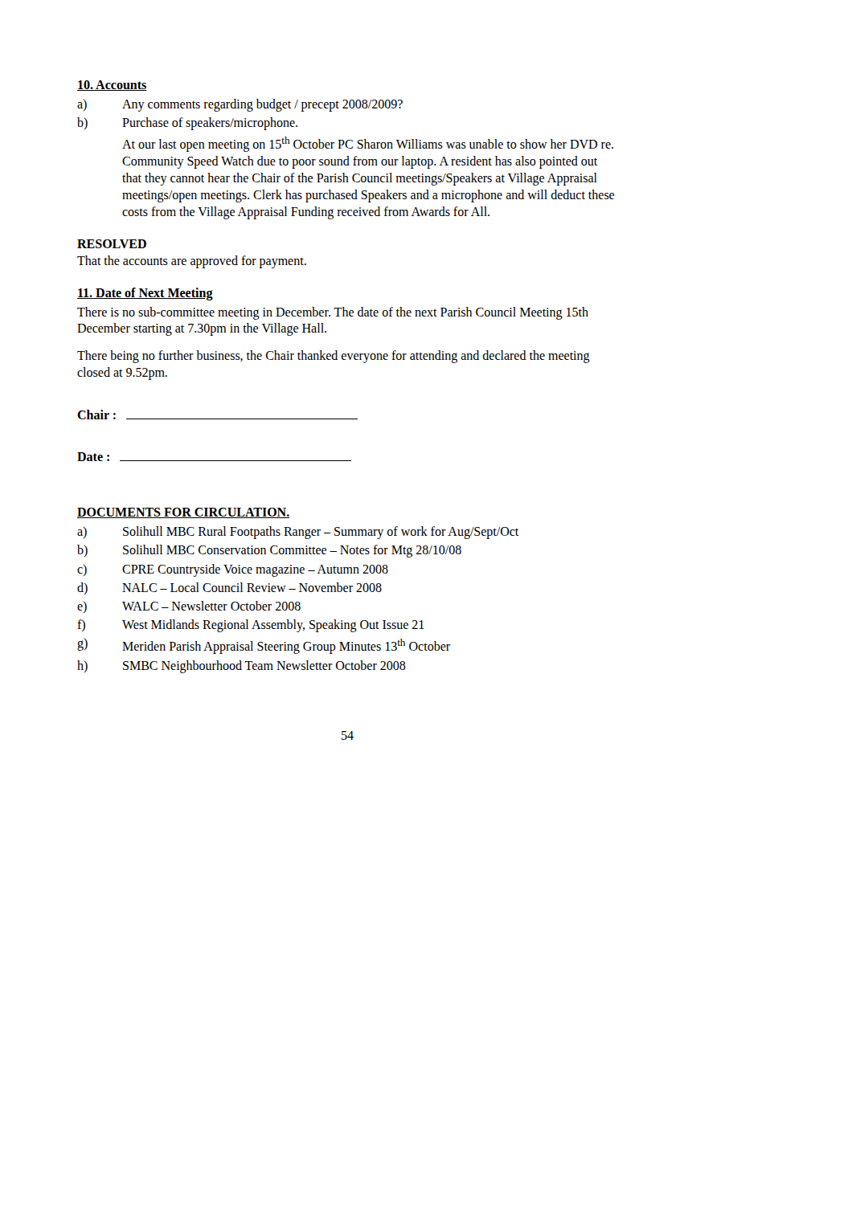10. Accounts
| a) | Any comments regarding budget / precept 2008/2009? |
| b) | Purchase of speakers/microphone. |
At our last open meeting on 15th October PC Sharon Williams was unable to show her DVD re. Community Speed Watch due to poor sound from our laptop. A resident has also pointed out that they cannot hear the Chair of the Parish Council meetings/Speakers at Village Appraisal meetings/open meetings. Clerk has purchased Speakers and a microphone and will deduct these costs from the Village Appraisal Funding received from Awards for All.
RESOLVED
That the accounts are approved for payment.
11. Date of Next Meeting
There is no sub-committee meeting in December. The date of the next Parish Council Meeting 15th December starting at 7.30pm in the Village Hall.
There being no further business, the Chair thanked everyone for attending and declared the meeting closed at 9.52pm.
Chair :
Date :
DOCUMENTS FOR CIRCULATION.
| a) | Solihull MBC Rural Footpaths Ranger – Summary of work for Aug/Sept/Oct |
| b) | Solihull MBC Conservation Committee – Notes for Mtg 28/10/08 |
| c) | CPRE Countryside Voice magazine – Autumn 2008 |
| d) | NALC – Local Council Review – November 2008 |
| e) | WALC – Newsletter October 2008 |
| f) | West Midlands Regional Assembly, Speaking Out Issue 21 |
| g) | Meriden Parish Appraisal Steering Group Minutes 13 th October |
| h) | SMBC Neighbourhood Team Newsletter October 2008 |
54